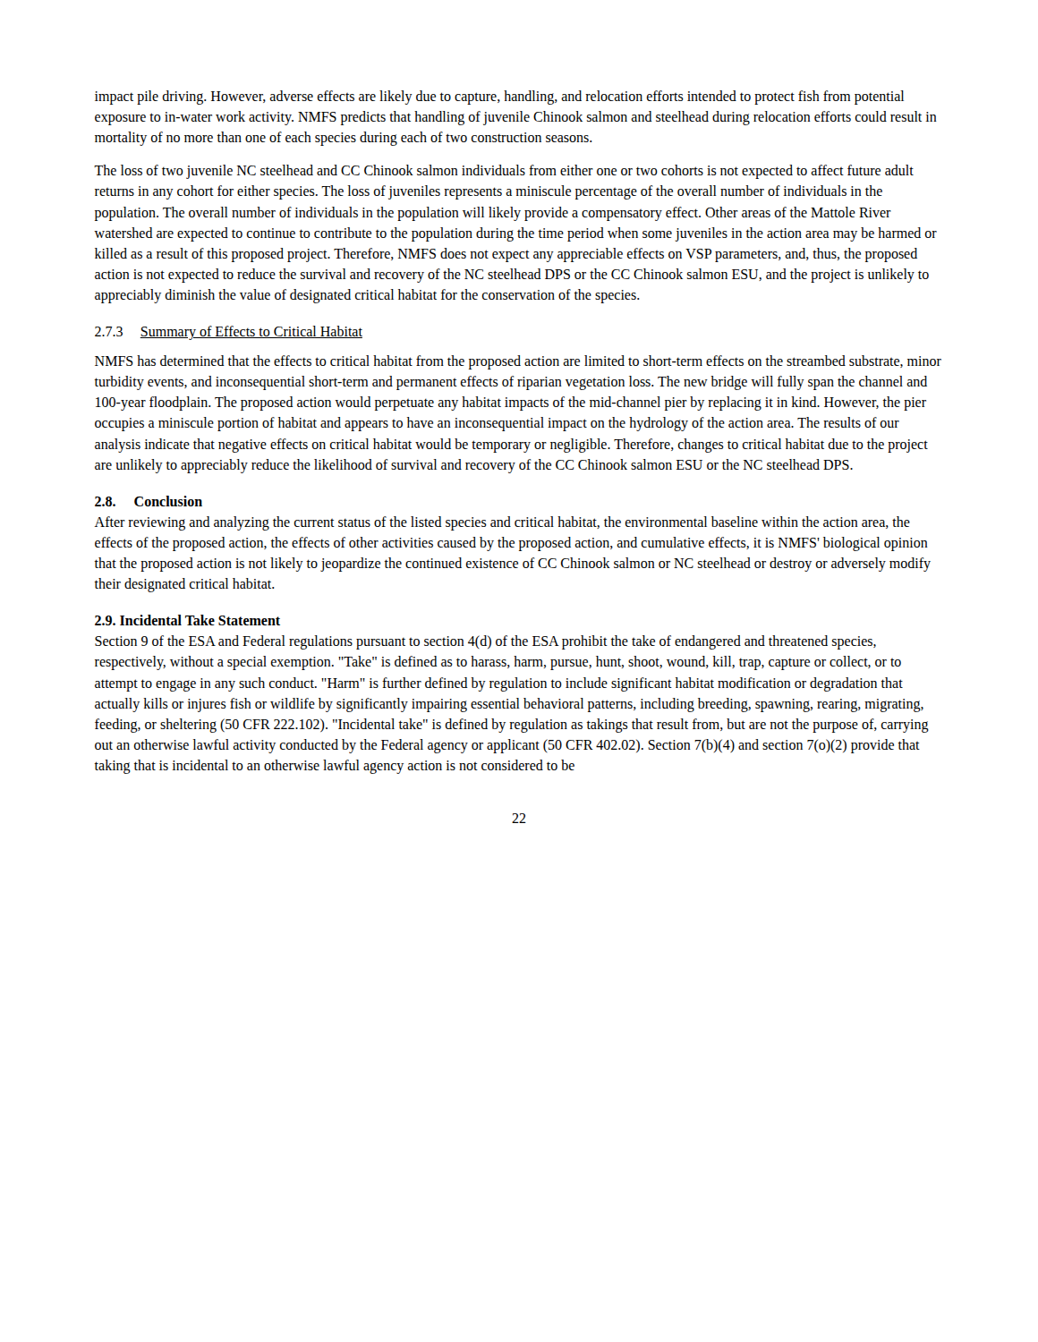impact pile driving. However, adverse effects are likely due to capture, handling, and relocation efforts intended to protect fish from potential exposure to in-water work activity. NMFS predicts that handling of juvenile Chinook salmon and steelhead during relocation efforts could result in mortality of no more than one of each species during each of two construction seasons.
The loss of two juvenile NC steelhead and CC Chinook salmon individuals from either one or two cohorts is not expected to affect future adult returns in any cohort for either species. The loss of juveniles represents a miniscule percentage of the overall number of individuals in the population. The overall number of individuals in the population will likely provide a compensatory effect. Other areas of the Mattole River watershed are expected to continue to contribute to the population during the time period when some juveniles in the action area may be harmed or killed as a result of this proposed project. Therefore, NMFS does not expect any appreciable effects on VSP parameters, and, thus, the proposed action is not expected to reduce the survival and recovery of the NC steelhead DPS or the CC Chinook salmon ESU, and the project is unlikely to appreciably diminish the value of designated critical habitat for the conservation of the species.
2.7.3 Summary of Effects to Critical Habitat
NMFS has determined that the effects to critical habitat from the proposed action are limited to short-term effects on the streambed substrate, minor turbidity events, and inconsequential short-term and permanent effects of riparian vegetation loss. The new bridge will fully span the channel and 100-year floodplain. The proposed action would perpetuate any habitat impacts of the mid-channel pier by replacing it in kind. However, the pier occupies a miniscule portion of habitat and appears to have an inconsequential impact on the hydrology of the action area. The results of our analysis indicate that negative effects on critical habitat would be temporary or negligible. Therefore, changes to critical habitat due to the project are unlikely to appreciably reduce the likelihood of survival and recovery of the CC Chinook salmon ESU or the NC steelhead DPS.
2.8. Conclusion
After reviewing and analyzing the current status of the listed species and critical habitat, the environmental baseline within the action area, the effects of the proposed action, the effects of other activities caused by the proposed action, and cumulative effects, it is NMFS' biological opinion that the proposed action is not likely to jeopardize the continued existence of CC Chinook salmon or NC steelhead or destroy or adversely modify their designated critical habitat.
2.9. Incidental Take Statement
Section 9 of the ESA and Federal regulations pursuant to section 4(d) of the ESA prohibit the take of endangered and threatened species, respectively, without a special exemption. "Take" is defined as to harass, harm, pursue, hunt, shoot, wound, kill, trap, capture or collect, or to attempt to engage in any such conduct. "Harm" is further defined by regulation to include significant habitat modification or degradation that actually kills or injures fish or wildlife by significantly impairing essential behavioral patterns, including breeding, spawning, rearing, migrating, feeding, or sheltering (50 CFR 222.102). "Incidental take" is defined by regulation as takings that result from, but are not the purpose of, carrying out an otherwise lawful activity conducted by the Federal agency or applicant (50 CFR 402.02). Section 7(b)(4) and section 7(o)(2) provide that taking that is incidental to an otherwise lawful agency action is not considered to be
22